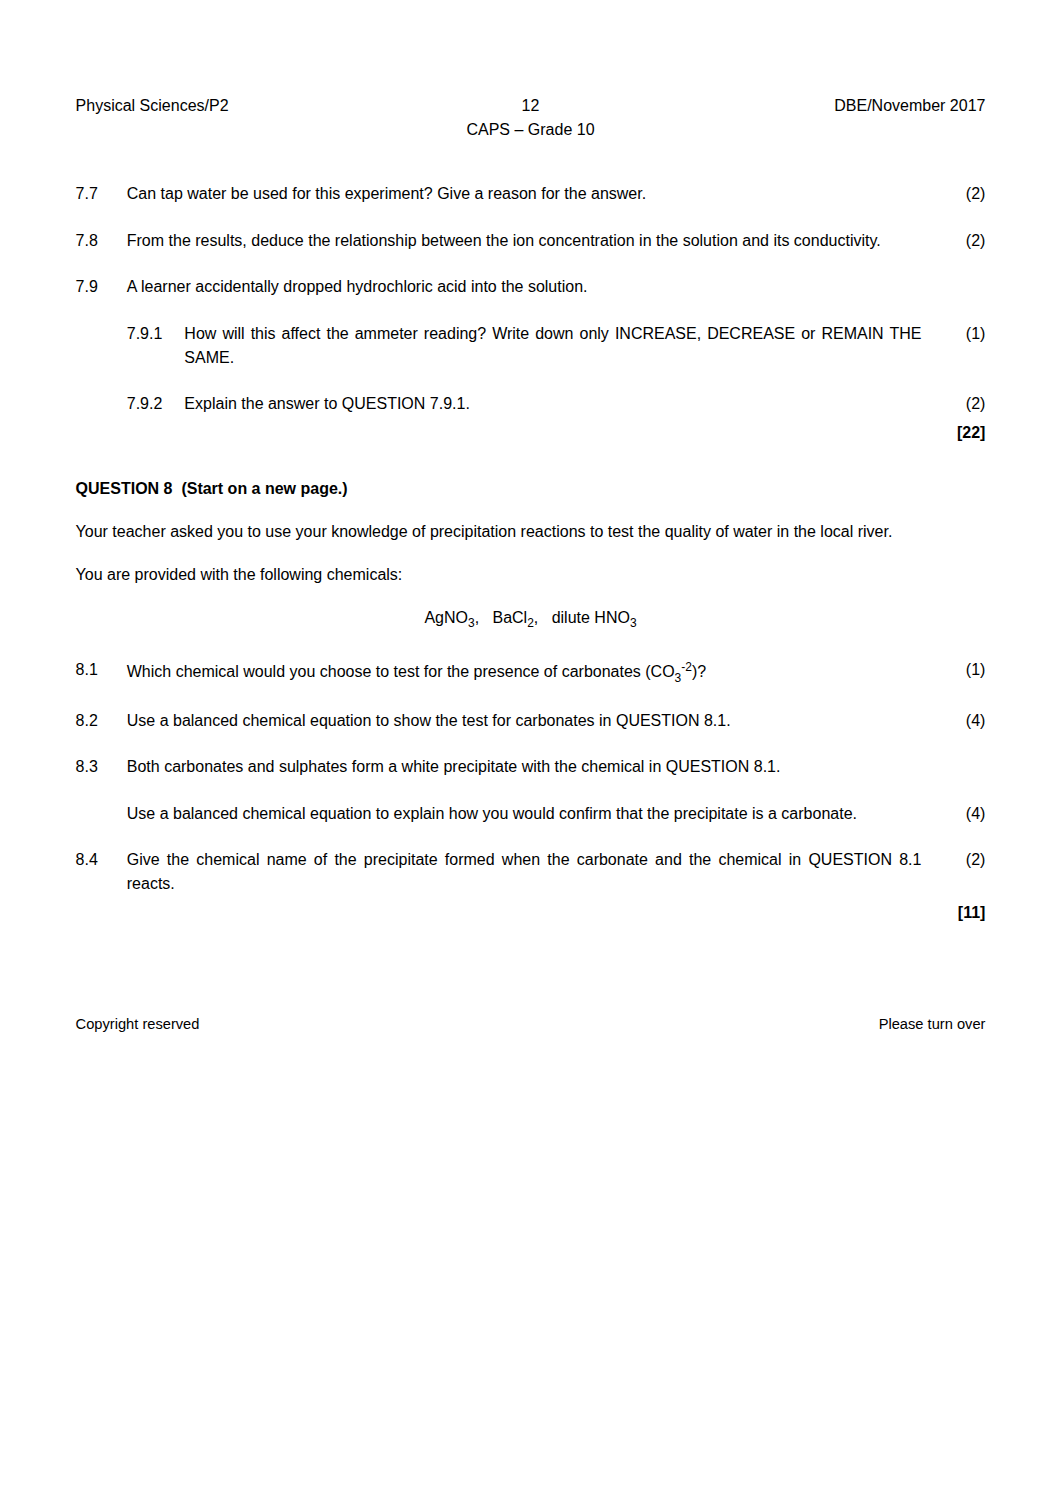Physical Sciences/P2
12
CAPS – Grade 10
DBE/November 2017
7.7
Can tap water be used for this experiment? Give a reason for the answer.
(2)
7.8
From the results, deduce the relationship between the ion concentration in the solution and its conductivity.
(2)
7.9
A learner accidentally dropped hydrochloric acid into the solution.
7.9.1
How will this affect the ammeter reading? Write down only INCREASE, DECREASE or REMAIN THE SAME.
(1)
7.9.2
Explain the answer to QUESTION 7.9.1.
(2)
[22]
QUESTION 8 (Start on a new page.)
Your teacher asked you to use your knowledge of precipitation reactions to test the quality of water in the local river.
You are provided with the following chemicals:
AgNO3, BaCl2, dilute HNO3
8.1
Which chemical would you choose to test for the presence of carbonates (CO3-2)?
(1)
8.2
Use a balanced chemical equation to show the test for carbonates in QUESTION 8.1.
(4)
8.3
Both carbonates and sulphates form a white precipitate with the chemical in QUESTION 8.1.
Use a balanced chemical equation to explain how you would confirm that the precipitate is a carbonate.
(4)
8.4
Give the chemical name of the precipitate formed when the carbonate and the chemical in QUESTION 8.1 reacts.
(2)
[11]
Copyright reserved
Please turn over